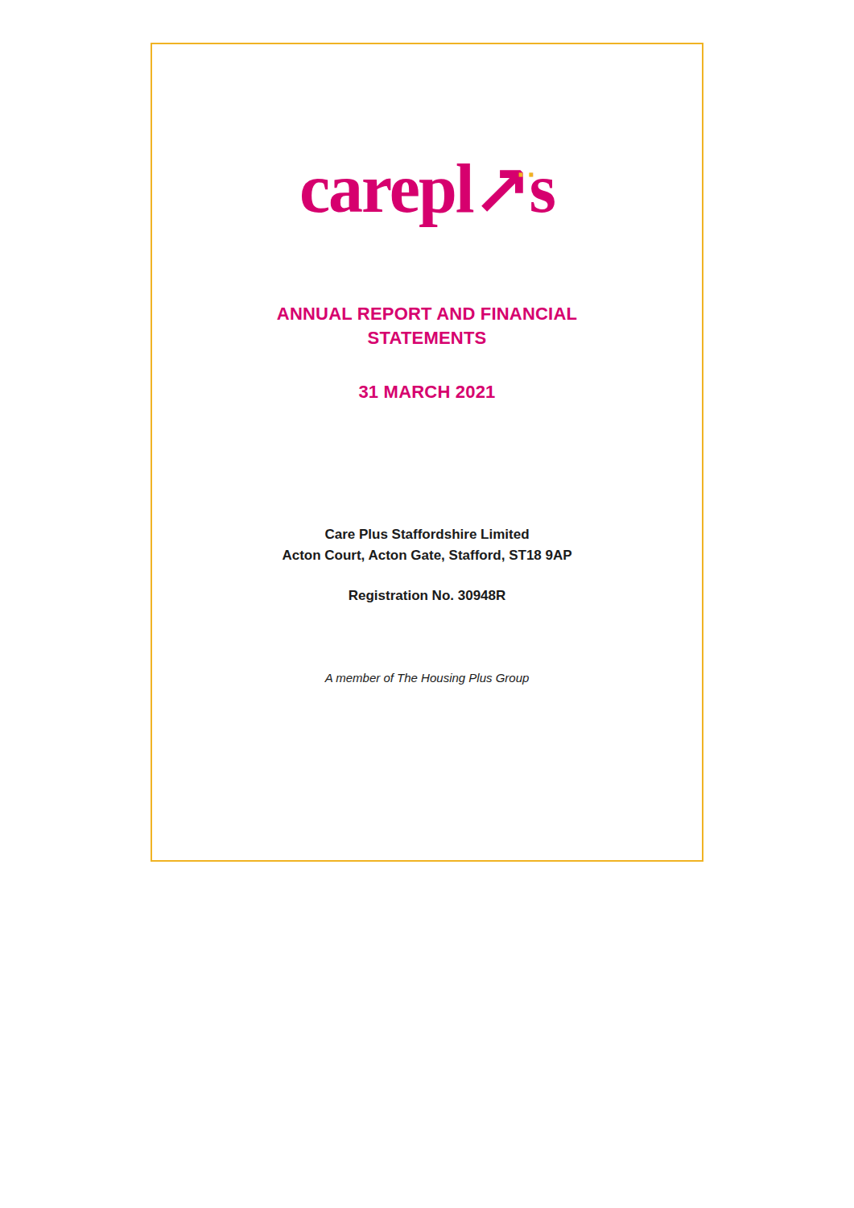carepl․․↗s
ANNUAL REPORT AND FINANCIAL
STATEMENTS
31 MARCH 2021
Care Plus Staffordshire Limited
Acton Court, Acton Gate, Stafford, ST18 9AP
Registration No. 30948R
A member of The Housing Plus Group